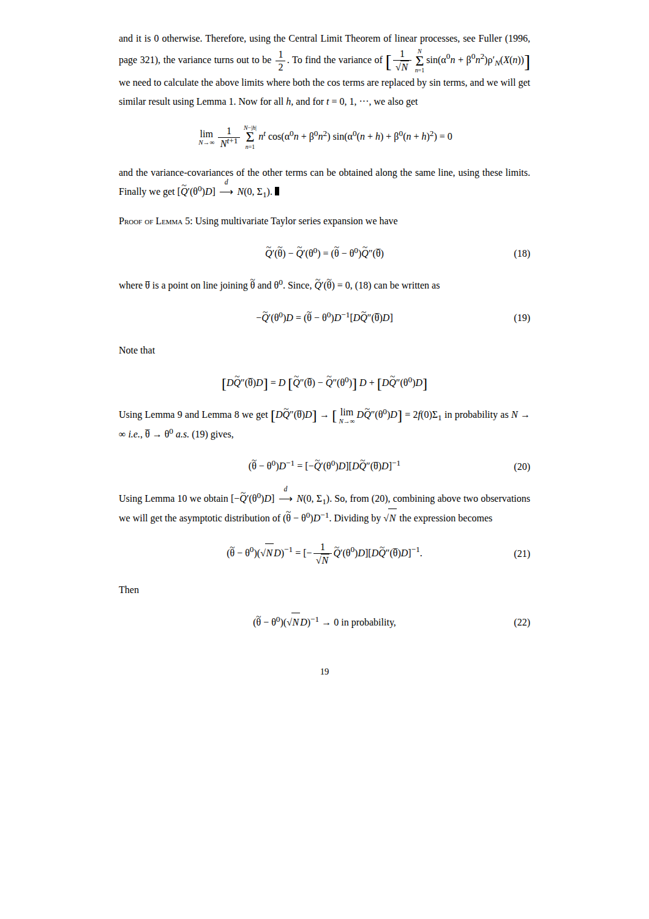and it is 0 otherwise. Therefore, using the Central Limit Theorem of linear processes, see Fuller (1996, page 321), the variance turns out to be 12. To find the variance of [1√N NΣn=1sin(α0n + β0n2)ρ′N(X(n))] we need to calculate the above limits where both the cos terms are replaced by sin terms, and we will get similar result using Lemma 1. Now for all h, and for t = 0, 1, ···, we also get
lim N→∞1 Nt+1 N−|h|Σn=1 nt cos(α0n + β0n2) sin(α0(n + h) + β0(n + h)2) = 0
and the variance-covariances of the other terms can be obtained along the same line, using these limits. Finally we get [~Q′(θ0)D] d⟶ N(0, Σ1).
Proof of Lemma 5: Using multivariate Taylor series expansion we have
~Q′(~θ) − ~Q′(θ0) = (~θ − θ0)~Q″(–θ) (18)
where –θ is a point on line joining ~θ and θ0. Since, ~Q′(~θ) = 0, (18) can be written as
−~Q′(θ0)D = (~θ − θ0)D−1[D~Q″(–θ)D] (19)
Note that
[D~Q″(–θ)D] = D [~Q″(–θ) − ~Q″(θ0)] D + [D~Q″(θ0)D]
Using Lemma 9 and Lemma 8 we get [D~Q″(–θ)D] → [lim N→∞D~Q″(θ0)D] = 2f(0)Σ1 in probability as N → ∞ i.e., –θ → θ0 a.s. (19) gives,
(~θ − θ0)D−1 = [−~Q′(θ0)D][D~Q″(–θ)D]−1 (20)
Using Lemma 10 we obtain [−~Q′(θ0)D] d⟶ N(0, Σ1). So, from (20), combining above two observations we will get the asymptotic distribution of (~θ − θ0)D−1. Dividing by √N the expression becomes
(~θ − θ0)(√ND)−1 = [−1√N~Q′(θ0)D][D~Q″(–θ)D]−1. (21)
Then
(~θ − θ0)(√ND)−1 → 0 in probability, (22)
19